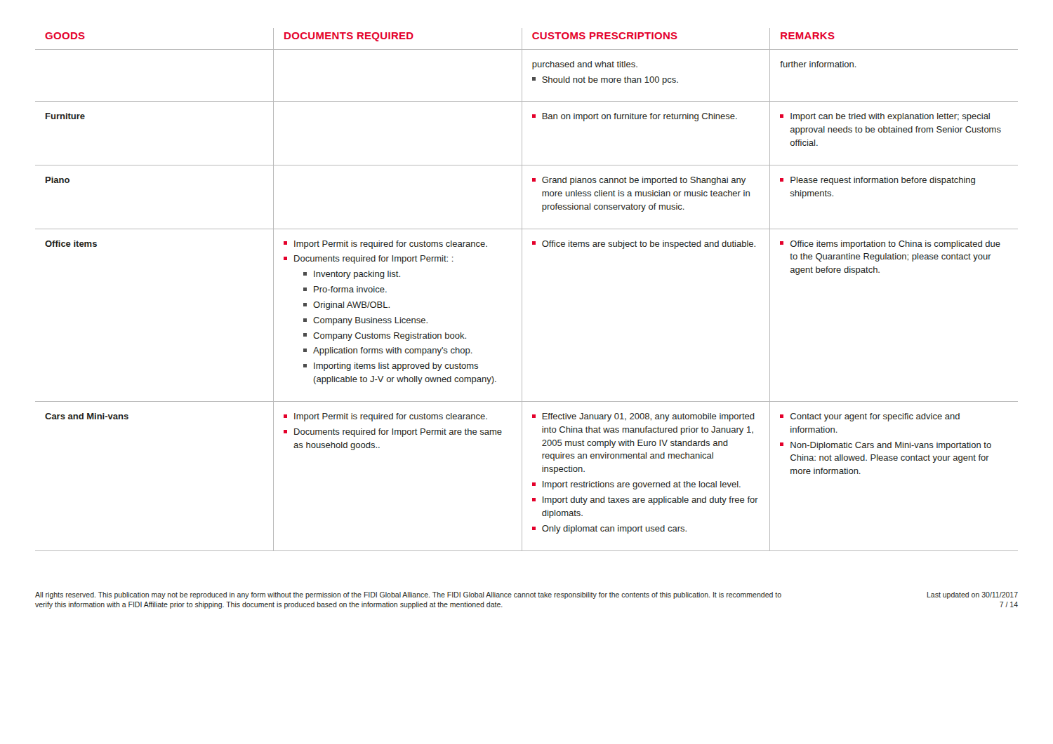| GOODS | DOCUMENTS REQUIRED | CUSTOMS PRESCRIPTIONS | REMARKS |
| --- | --- | --- | --- |
| | | purchased and what titles. Should not be more than 100 pcs. | further information. |
| Furniture | | Ban on import on furniture for returning Chinese. | Import can be tried with explanation letter; special approval needs to be obtained from Senior Customs official. |
| Piano | | Grand pianos cannot be imported to Shanghai any more unless client is a musician or music teacher in professional conservatory of music. | Please request information before dispatching shipments. |
| Office items | Import Permit is required for customs clearance. Documents required for Import Permit: : Inventory packing list. Pro-forma invoice. Original AWB/OBL. Company Business License. Company Customs Registration book. Application forms with company's chop. Importing items list approved by customs (applicable to J-V or wholly owned company). | Office items are subject to be inspected and dutiable. | Office items importation to China is complicated due to the Quarantine Regulation; please contact your agent before dispatch. |
| Cars and Mini-vans | Import Permit is required for customs clearance. Documents required for Import Permit are the same as household goods.. | Effective January 01, 2008, any automobile imported into China that was manufactured prior to January 1, 2005 must comply with Euro IV standards and requires an environmental and mechanical inspection. Import restrictions are governed at the local level. Import duty and taxes are applicable and duty free for diplomats. Only diplomat can import used cars. | Contact your agent for specific advice and information. Non-Diplomatic Cars and Mini-vans importation to China: not allowed. Please contact your agent for more information. |
All rights reserved. This publication may not be reproduced in any form without the permission of the FIDI Global Alliance. The FIDI Global Alliance cannot take responsibility for the contents of this publication. It is recommended to verify this information with a FIDI Affiliate prior to shipping. This document is produced based on the information supplied at the mentioned date.
Last updated on 30/11/2017
7 / 14